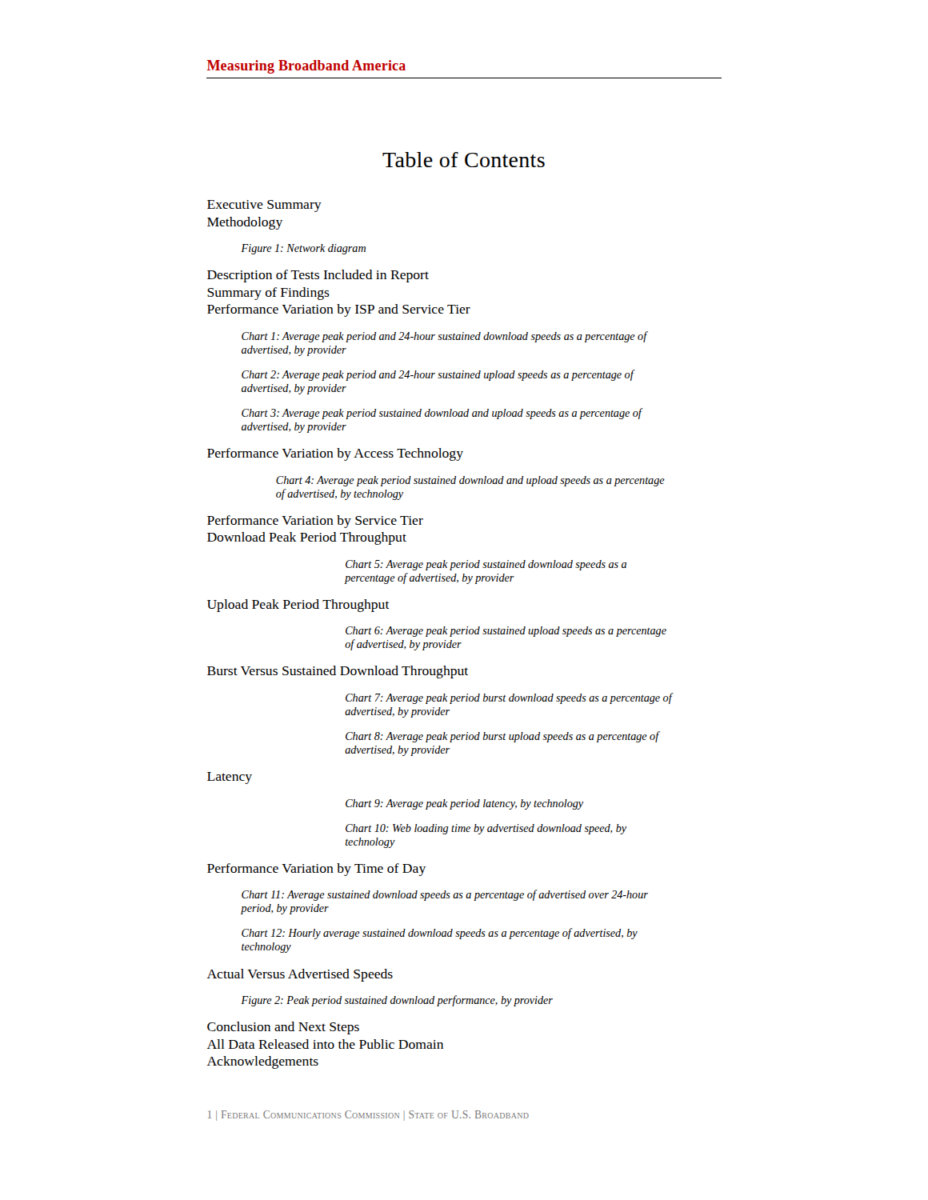Measuring Broadband America
Table of Contents
Executive Summary
Methodology
Figure 1: Network diagram
Description of Tests Included in Report
Summary of Findings
Performance Variation by ISP and Service Tier
Chart 1: Average peak period and 24-hour sustained download speeds as a percentage of advertised, by provider
Chart 2: Average peak period and 24-hour sustained upload speeds as a percentage of advertised, by provider
Chart 3: Average peak period sustained download and upload speeds as a percentage of advertised, by provider
Performance Variation by Access Technology
Chart 4: Average peak period sustained download and upload speeds as a percentage of advertised, by technology
Performance Variation by Service Tier
Download Peak Period Throughput
Chart 5: Average peak period sustained download speeds as a percentage of advertised, by provider
Upload Peak Period Throughput
Chart 6: Average peak period sustained upload speeds as a percentage of advertised, by provider
Burst Versus Sustained Download Throughput
Chart 7: Average peak period burst download speeds as a percentage of advertised, by provider
Chart 8: Average peak period burst upload speeds as a percentage of advertised, by provider
Latency
Chart 9: Average peak period latency, by technology
Chart 10: Web loading time by advertised download speed, by technology
Performance Variation by Time of Day
Chart 11: Average sustained download speeds as a percentage of advertised over 24-hour period, by provider
Chart 12: Hourly average sustained download speeds as a percentage of advertised, by technology
Actual Versus Advertised Speeds
Figure 2: Peak period sustained download performance, by provider
Conclusion and Next Steps
All Data Released into the Public Domain
Acknowledgements
1 | Federal Communications Commission | State of U.S. Broadband